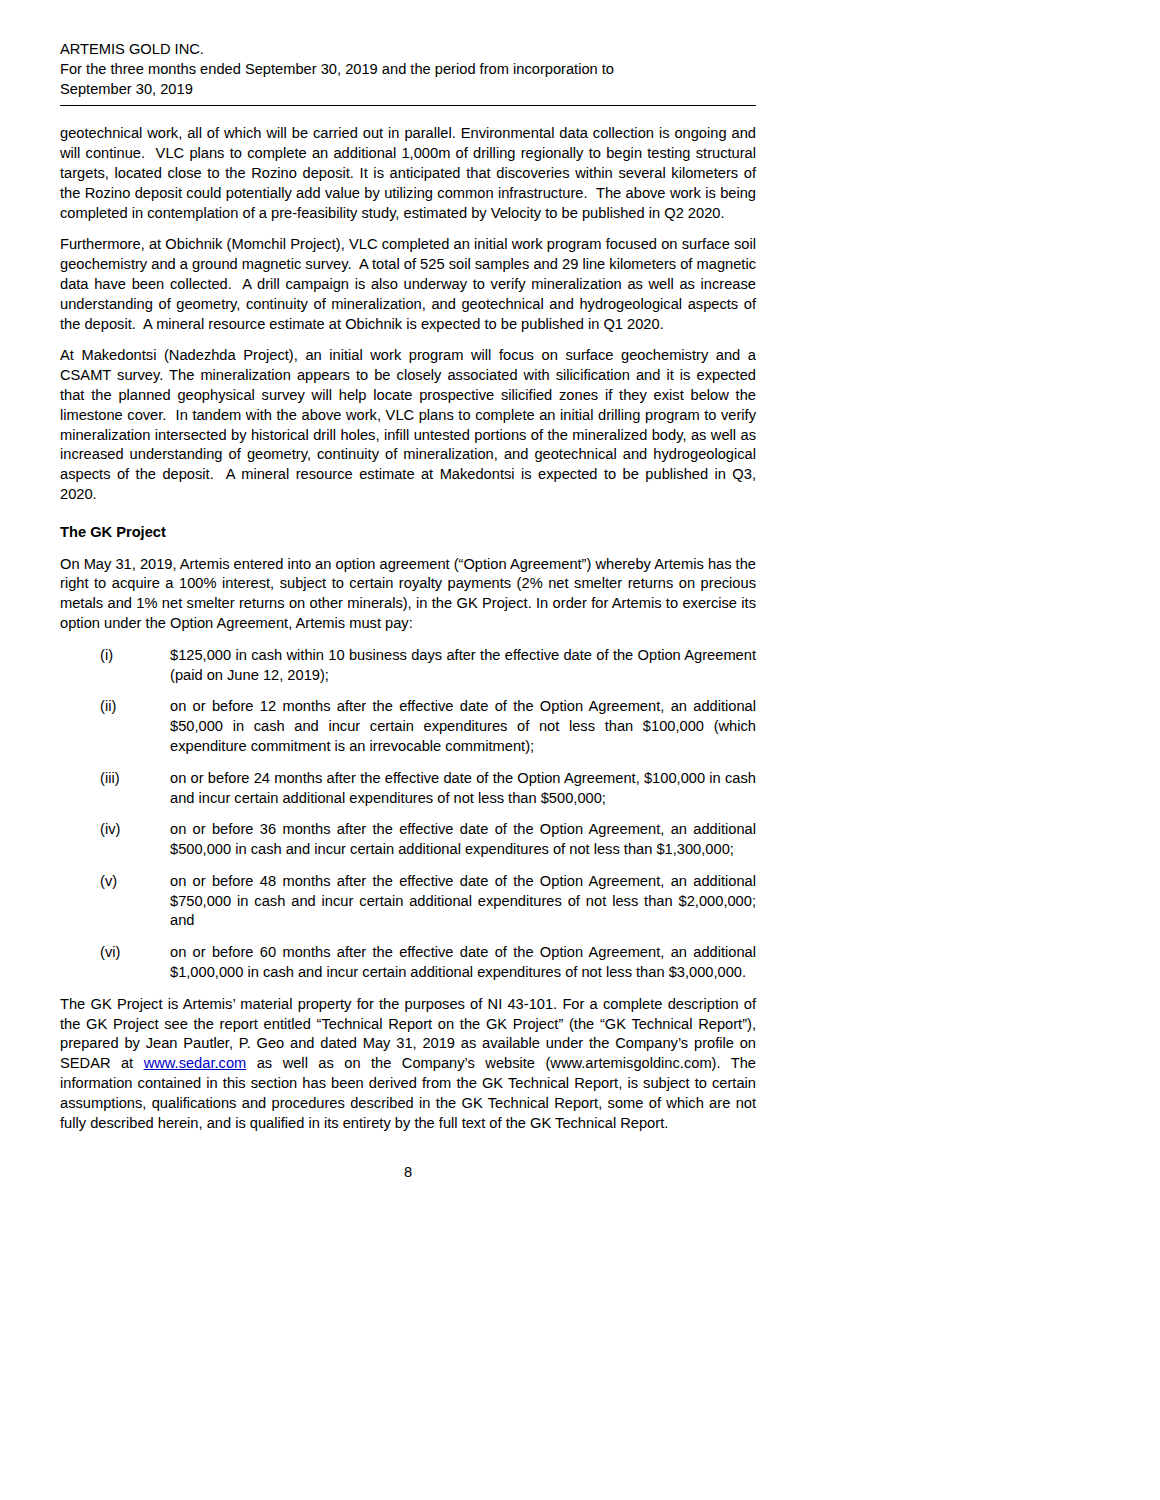ARTEMIS GOLD INC.
For the three months ended September 30, 2019 and the period from incorporation to
September 30, 2019
geotechnical work, all of which will be carried out in parallel. Environmental data collection is ongoing and will continue. VLC plans to complete an additional 1,000m of drilling regionally to begin testing structural targets, located close to the Rozino deposit. It is anticipated that discoveries within several kilometers of the Rozino deposit could potentially add value by utilizing common infrastructure. The above work is being completed in contemplation of a pre-feasibility study, estimated by Velocity to be published in Q2 2020.
Furthermore, at Obichnik (Momchil Project), VLC completed an initial work program focused on surface soil geochemistry and a ground magnetic survey. A total of 525 soil samples and 29 line kilometers of magnetic data have been collected. A drill campaign is also underway to verify mineralization as well as increase understanding of geometry, continuity of mineralization, and geotechnical and hydrogeological aspects of the deposit. A mineral resource estimate at Obichnik is expected to be published in Q1 2020.
At Makedontsi (Nadezhda Project), an initial work program will focus on surface geochemistry and a CSAMT survey. The mineralization appears to be closely associated with silicification and it is expected that the planned geophysical survey will help locate prospective silicified zones if they exist below the limestone cover. In tandem with the above work, VLC plans to complete an initial drilling program to verify mineralization intersected by historical drill holes, infill untested portions of the mineralized body, as well as increased understanding of geometry, continuity of mineralization, and geotechnical and hydrogeological aspects of the deposit. A mineral resource estimate at Makedontsi is expected to be published in Q3, 2020.
The GK Project
On May 31, 2019, Artemis entered into an option agreement (“Option Agreement”) whereby Artemis has the right to acquire a 100% interest, subject to certain royalty payments (2% net smelter returns on precious metals and 1% net smelter returns on other minerals), in the GK Project. In order for Artemis to exercise its option under the Option Agreement, Artemis must pay:
(i) $125,000 in cash within 10 business days after the effective date of the Option Agreement (paid on June 12, 2019);
(ii) on or before 12 months after the effective date of the Option Agreement, an additional $50,000 in cash and incur certain expenditures of not less than $100,000 (which expenditure commitment is an irrevocable commitment);
(iii) on or before 24 months after the effective date of the Option Agreement, $100,000 in cash and incur certain additional expenditures of not less than $500,000;
(iv) on or before 36 months after the effective date of the Option Agreement, an additional $500,000 in cash and incur certain additional expenditures of not less than $1,300,000;
(v) on or before 48 months after the effective date of the Option Agreement, an additional $750,000 in cash and incur certain additional expenditures of not less than $2,000,000; and
(vi) on or before 60 months after the effective date of the Option Agreement, an additional $1,000,000 in cash and incur certain additional expenditures of not less than $3,000,000.
The GK Project is Artemis’ material property for the purposes of NI 43-101. For a complete description of the GK Project see the report entitled “Technical Report on the GK Project” (the “GK Technical Report”), prepared by Jean Pautler, P. Geo and dated May 31, 2019 as available under the Company’s profile on SEDAR at www.sedar.com as well as on the Company’s website (www.artemisgoldinc.com). The information contained in this section has been derived from the GK Technical Report, is subject to certain assumptions, qualifications and procedures described in the GK Technical Report, some of which are not fully described herein, and is qualified in its entirety by the full text of the GK Technical Report.
8